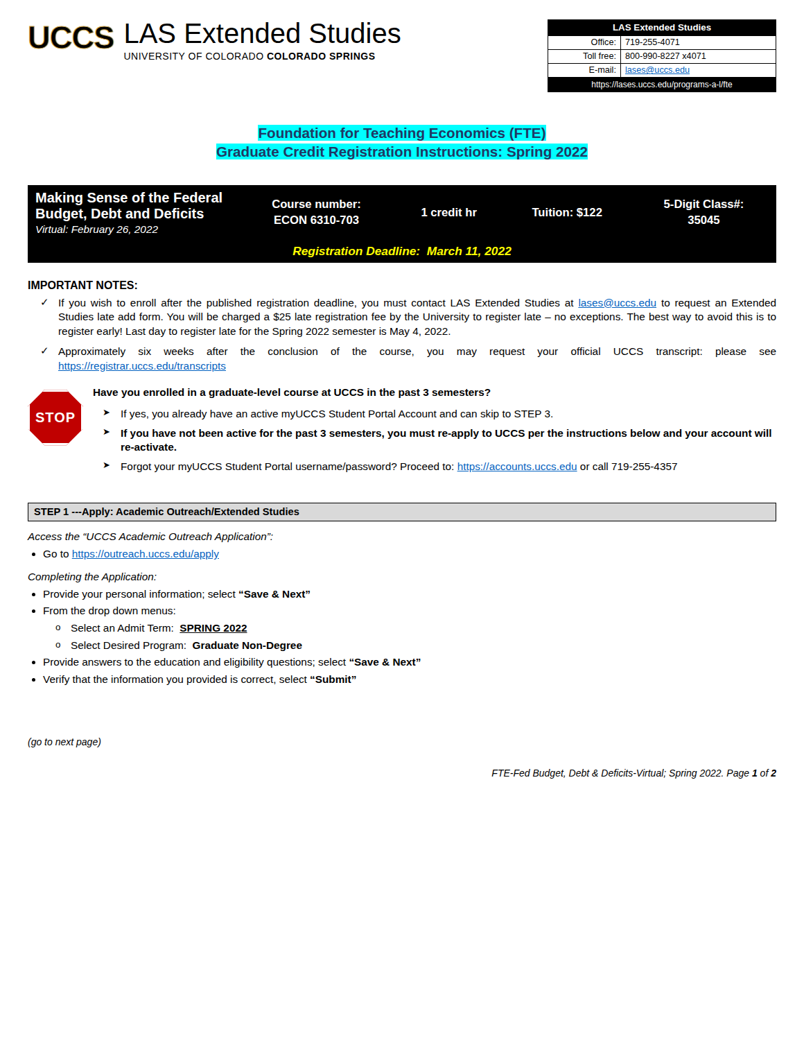UCCS
LAS Extended Studies
UNIVERSITY OF COLORADO COLORADO SPRINGS
| LAS Extended Studies |
| Office: | 719-255-4071 |
| Toll free: | 800-990-8227 x4071 |
| E-mail: | lases@uccs.edu |
| https://lases.uccs.edu/programs-a-l/fte |
Foundation for Teaching Economics (FTE)
Graduate Credit Registration Instructions: Spring 2022
| Making Sense of the Federal Budget, Debt and Deficits Virtual: February 26, 2022 | Course number: ECON 6310-703 | 1 credit hr | Tuition: $122 | 5-Digit Class#: 35045 |
| Registration Deadline: March 11, 2022 |
IMPORTANT NOTES:
If you wish to enroll after the published registration deadline, you must contact LAS Extended Studies at lases@uccs.edu to request an Extended Studies late add form. You will be charged a $25 late registration fee by the University to register late – no exceptions. The best way to avoid this is to register early! Last day to register late for the Spring 2022 semester is May 4, 2022.
Approximately six weeks after the conclusion of the course, you may request your official UCCS transcript: please see https://registrar.uccs.edu/transcripts
STOP
Have you enrolled in a graduate-level course at UCCS in the past 3 semesters?
If yes, you already have an active myUCCS Student Portal Account and can skip to STEP 3.
If you have not been active for the past 3 semesters, you must re-apply to UCCS per the instructions below and your account will re-activate.
Forgot your myUCCS Student Portal username/password? Proceed to: https://accounts.uccs.edu or call 719-255-4357
STEP 1 ---Apply: Academic Outreach/Extended Studies
Access the “UCCS Academic Outreach Application”:
Go to https://outreach.uccs.edu/apply
Completing the Application:
Provide your personal information; select “Save & Next”
From the drop down menus:
Select an Admit Term: SPRING 2022
Select Desired Program: Graduate Non-Degree
Provide answers to the education and eligibility questions; select “Save & Next”
Verify that the information you provided is correct, select “Submit”
(go to next page)
FTE-Fed Budget, Debt & Deficits-Virtual; Spring 2022. Page 1 of 2